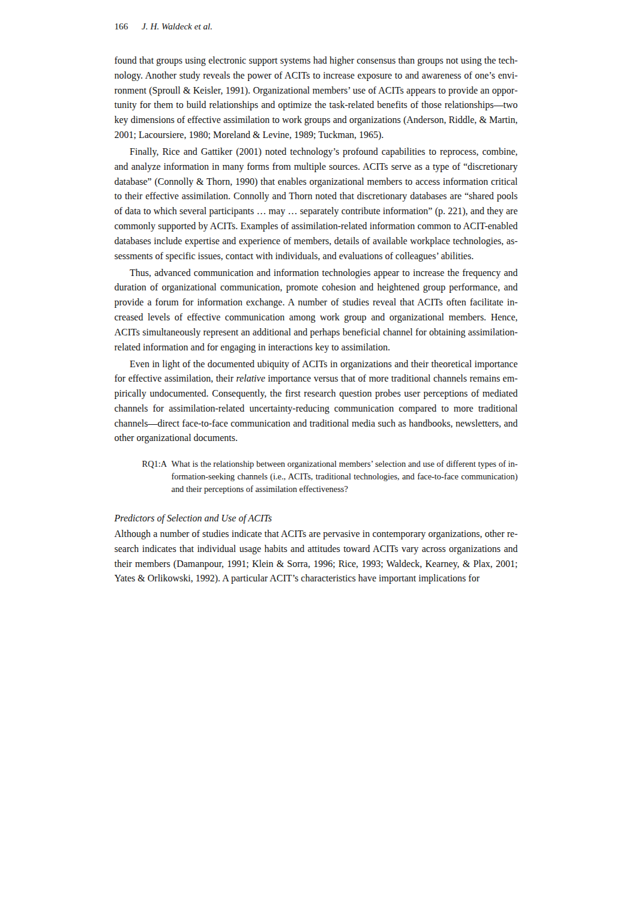166 J. H. Waldeck et al.
found that groups using electronic support systems had higher consensus than groups not using the technology. Another study reveals the power of ACITs to increase exposure to and awareness of one’s environment (Sproull & Keisler, 1991). Organizational members’ use of ACITs appears to provide an opportunity for them to build relationships and optimize the task-related benefits of those relationships—two key dimensions of effective assimilation to work groups and organizations (Anderson, Riddle, & Martin, 2001; Lacoursiere, 1980; Moreland & Levine, 1989; Tuckman, 1965).
Finally, Rice and Gattiker (2001) noted technology’s profound capabilities to reprocess, combine, and analyze information in many forms from multiple sources. ACITs serve as a type of “discretionary database” (Connolly & Thorn, 1990) that enables organizational members to access information critical to their effective assimilation. Connolly and Thorn noted that discretionary databases are “shared pools of data to which several participants … may … separately contribute information” (p. 221), and they are commonly supported by ACITs. Examples of assimilation-related information common to ACIT-enabled databases include expertise and experience of members, details of available workplace technologies, assessments of specific issues, contact with individuals, and evaluations of colleagues’ abilities.
Thus, advanced communication and information technologies appear to increase the frequency and duration of organizational communication, promote cohesion and heightened group performance, and provide a forum for information exchange. A number of studies reveal that ACITs often facilitate increased levels of effective communication among work group and organizational members. Hence, ACITs simultaneously represent an additional and perhaps beneficial channel for obtaining assimilation-related information and for engaging in interactions key to assimilation.
Even in light of the documented ubiquity of ACITs in organizations and their theoretical importance for effective assimilation, their relative importance versus that of more traditional channels remains empirically undocumented. Consequently, the first research question probes user perceptions of mediated channels for assimilation-related uncertainty-reducing communication compared to more traditional channels—direct face-to-face communication and traditional media such as handbooks, newsletters, and other organizational documents.
RQ1:A What is the relationship between organizational members’ selection and use of different types of information-seeking channels (i.e., ACITs, traditional technologies, and face-to-face communication) and their perceptions of assimilation effectiveness?
Predictors of Selection and Use of ACITs
Although a number of studies indicate that ACITs are pervasive in contemporary organizations, other research indicates that individual usage habits and attitudes toward ACITs vary across organizations and their members (Damanpour, 1991; Klein & Sorra, 1996; Rice, 1993; Waldeck, Kearney, & Plax, 2001; Yates & Orlikowski, 1992). A particular ACIT’s characteristics have important implications for